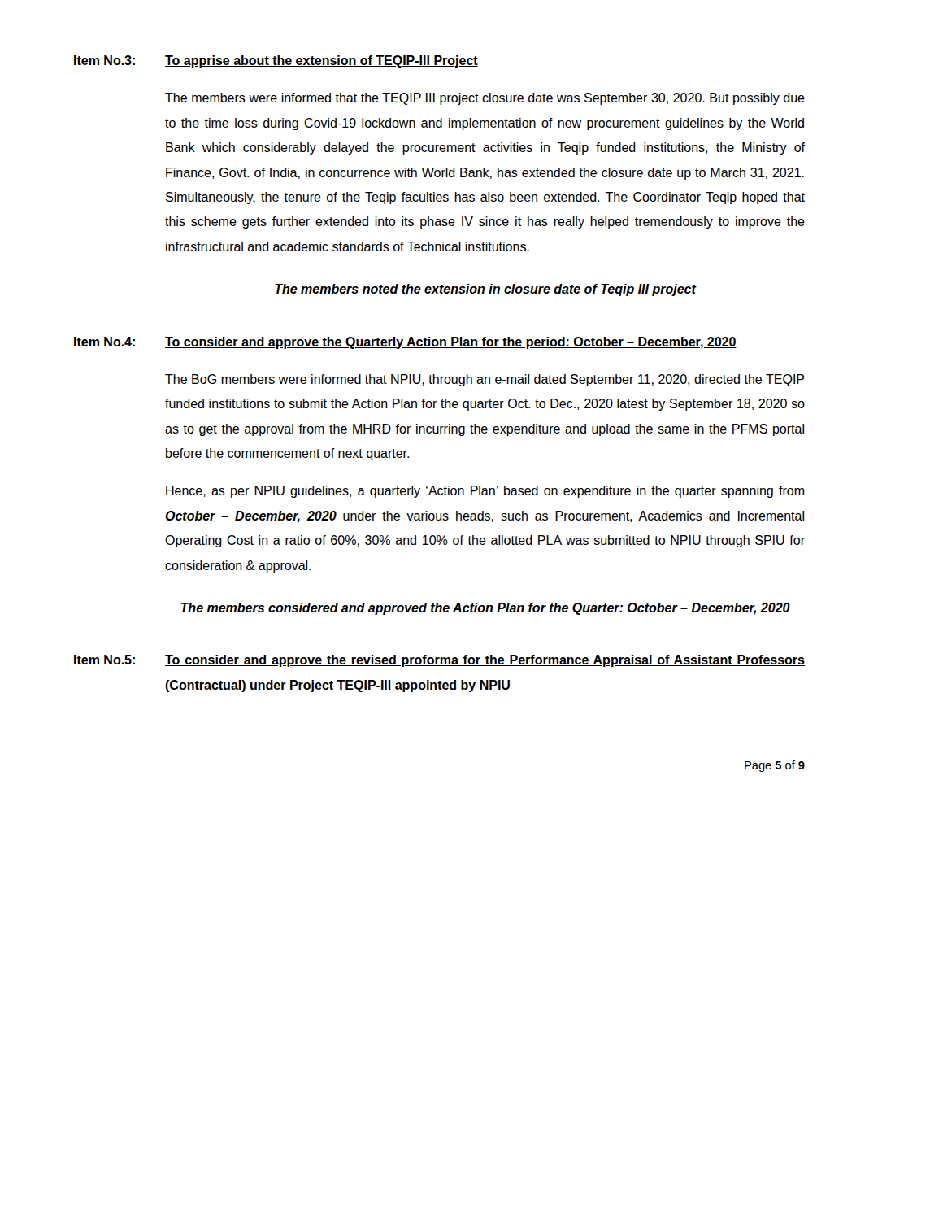Item No.3: To apprise about the extension of TEQIP-III Project
The members were informed that the TEQIP III project closure date was September 30, 2020. But possibly due to the time loss during Covid-19 lockdown and implementation of new procurement guidelines by the World Bank which considerably delayed the procurement activities in Teqip funded institutions, the Ministry of Finance, Govt. of India, in concurrence with World Bank, has extended the closure date up to March 31, 2021. Simultaneously, the tenure of the Teqip faculties has also been extended. The Coordinator Teqip hoped that this scheme gets further extended into its phase IV since it has really helped tremendously to improve the infrastructural and academic standards of Technical institutions.
The members noted the extension in closure date of Teqip III project
Item No.4: To consider and approve the Quarterly Action Plan for the period: October – December, 2020
The BoG members were informed that NPIU, through an e-mail dated September 11, 2020, directed the TEQIP funded institutions to submit the Action Plan for the quarter Oct. to Dec., 2020 latest by September 18, 2020 so as to get the approval from the MHRD for incurring the expenditure and upload the same in the PFMS portal before the commencement of next quarter.
Hence, as per NPIU guidelines, a quarterly ‘Action Plan’ based on expenditure in the quarter spanning from October – December, 2020 under the various heads, such as Procurement, Academics and Incremental Operating Cost in a ratio of 60%, 30% and 10% of the allotted PLA was submitted to NPIU through SPIU for consideration & approval.
The members considered and approved the Action Plan for the Quarter: October – December, 2020
Item No.5: To consider and approve the revised proforma for the Performance Appraisal of Assistant Professors (Contractual) under Project TEQIP-III appointed by NPIU
Page 5 of 9